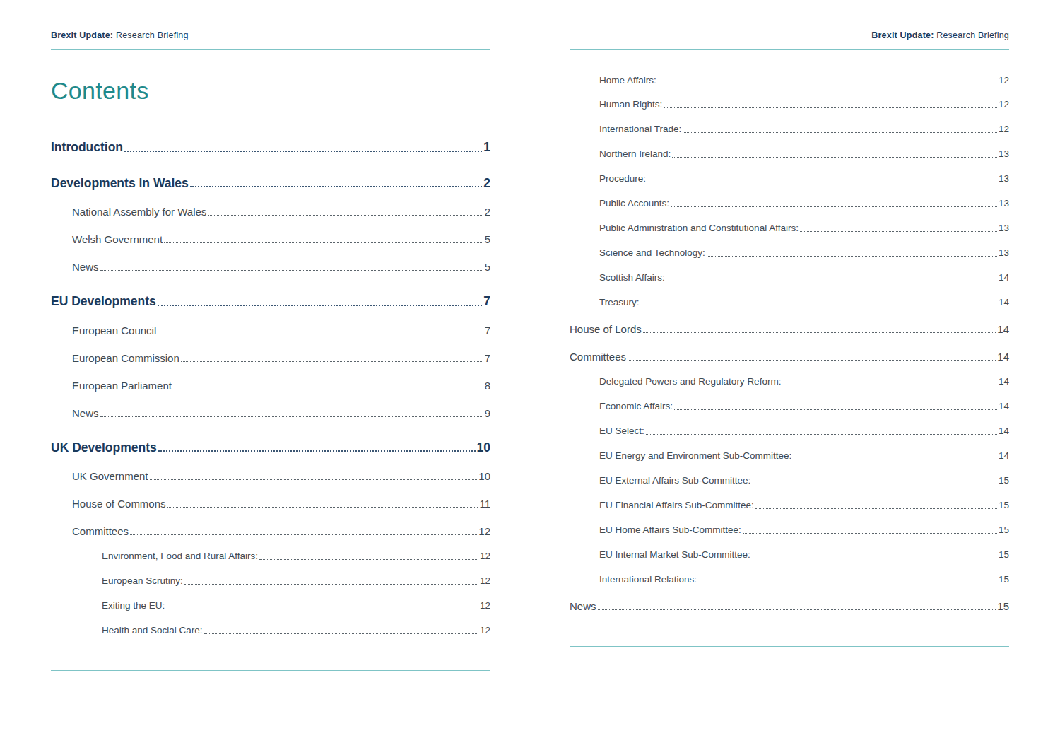Brexit Update: Research Briefing
Contents
Introduction 1
Developments in Wales 2
National Assembly for Wales 2
Welsh Government 5
News 5
EU Developments 7
European Council 7
European Commission 7
European Parliament 8
News 9
UK Developments 10
UK Government 10
House of Commons 11
Committees 12
Environment, Food and Rural Affairs: 12
European Scrutiny: 12
Exiting the EU: 12
Health and Social Care: 12
Brexit Update: Research Briefing
Home Affairs: 12
Human Rights: 12
International Trade: 12
Northern Ireland: 13
Procedure: 13
Public Accounts: 13
Public Administration and Constitutional Affairs: 13
Science and Technology: 13
Scottish Affairs: 14
Treasury: 14
House of Lords 14
Committees 14
Delegated Powers and Regulatory Reform: 14
Economic Affairs: 14
EU Select: 14
EU Energy and Environment Sub-Committee: 14
EU External Affairs Sub-Committee: 15
EU Financial Affairs Sub-Committee: 15
EU Home Affairs Sub-Committee: 15
EU Internal Market Sub-Committee: 15
International Relations: 15
News 15